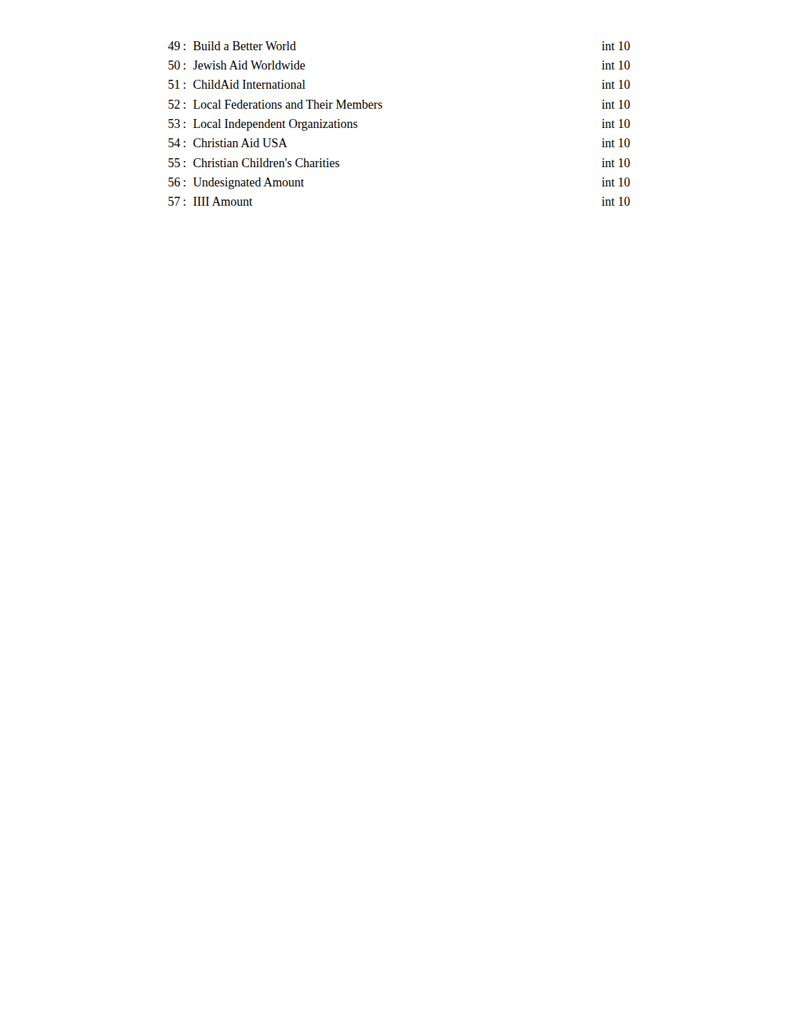| 49 | : | Build a Better World | int 10 |
| 50 | : | Jewish Aid Worldwide | int 10 |
| 51 | : | ChildAid International | int 10 |
| 52 | : | Local Federations and Their Members | int 10 |
| 53 | : | Local Independent Organizations | int 10 |
| 54 | : | Christian Aid USA | int 10 |
| 55 | : | Christian Children's Charities | int 10 |
| 56 | : | Undesignated Amount | int 10 |
| 57 | : | IIII Amount | int 10 |